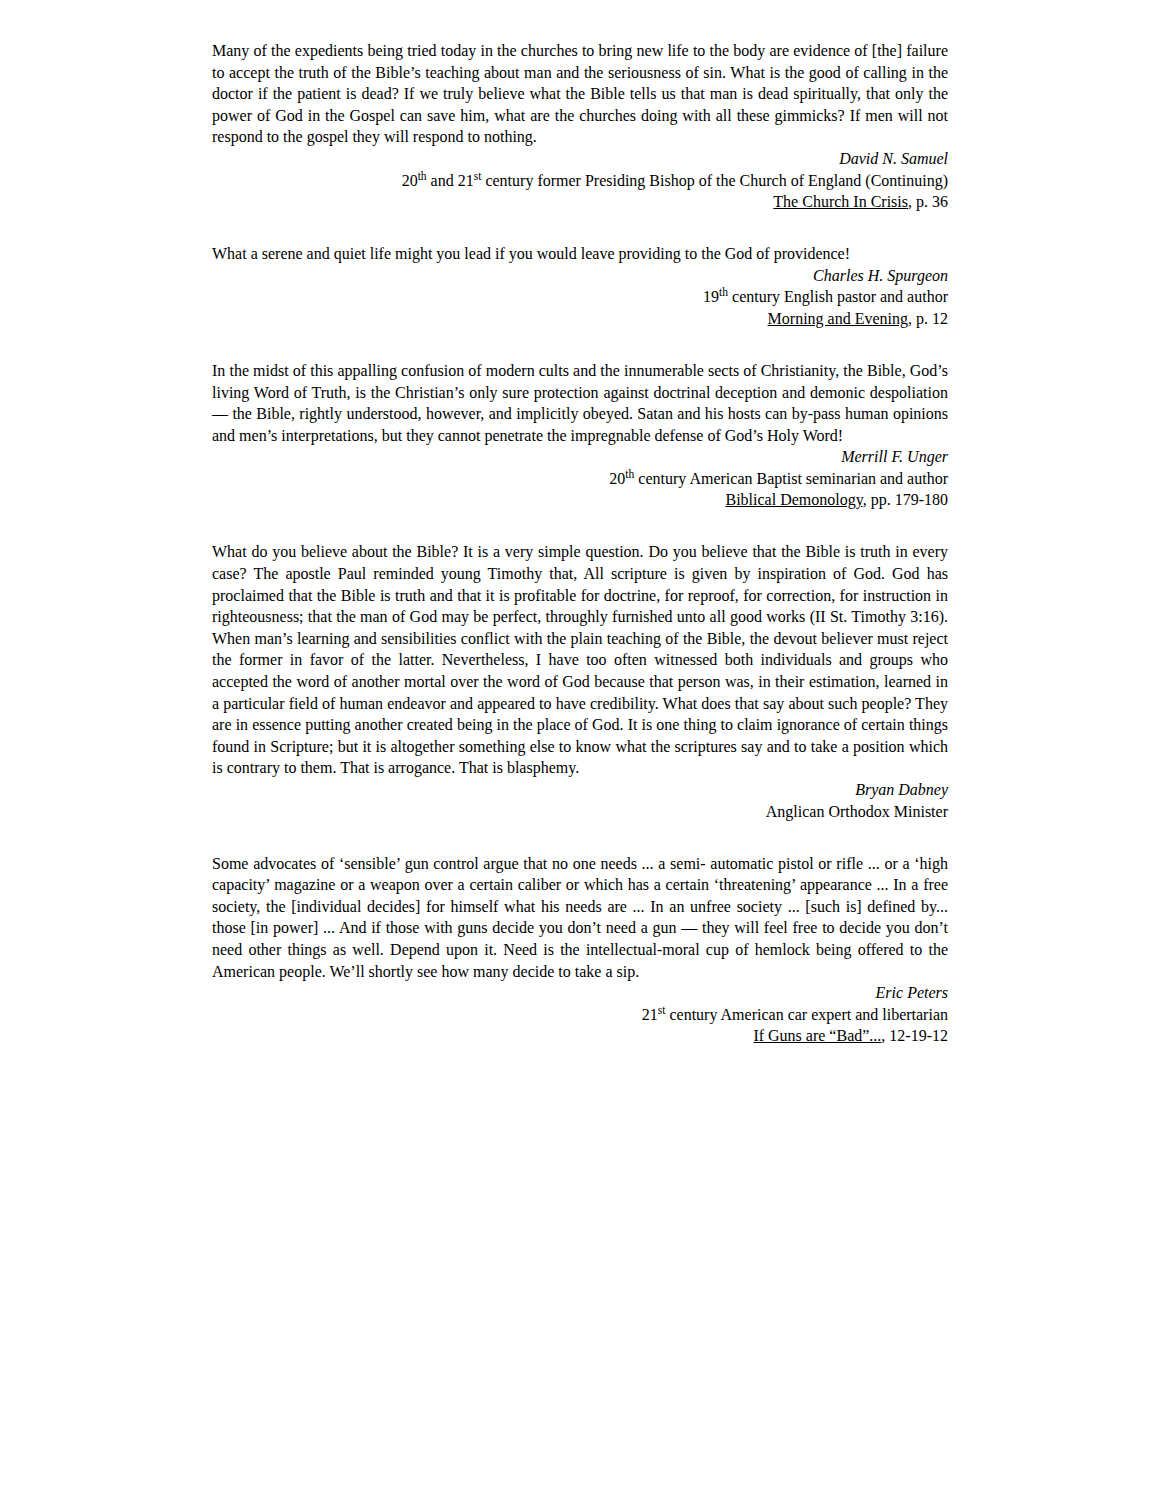Many of the expedients being tried today in the churches to bring new life to the body are evidence of [the] failure to accept the truth of the Bible’s teaching about man and the seriousness of sin. What is the good of calling in the doctor if the patient is dead? If we truly believe what the Bible tells us that man is dead spiritually, that only the power of God in the Gospel can save him, what are the churches doing with all these gimmicks? If men will not respond to the gospel they will respond to nothing.
David N. Samuel 20th and 21st century former Presiding Bishop of the Church of England (Continuing) The Church In Crisis, p. 36
What a serene and quiet life might you lead if you would leave providing to the God of providence!
Charles H. Spurgeon 19th century English pastor and author Morning and Evening, p. 12
In the midst of this appalling confusion of modern cults and the innumerable sects of Christianity, the Bible, God’s living Word of Truth, is the Christian’s only sure protection against doctrinal deception and demonic despoliation— the Bible, rightly understood, however, and implicitly obeyed. Satan and his hosts can by-pass human opinions and men’s interpretations, but they cannot penetrate the impregnable defense of God’s Holy Word!
Merrill F. Unger 20th century American Baptist seminarian and author Biblical Demonology, pp. 179-180
What do you believe about the Bible? It is a very simple question. Do you believe that the Bible is truth in every case? The apostle Paul reminded young Timothy that, All scripture is given by inspiration of God. God has proclaimed that the Bible is truth and that it is profitable for doctrine, for reproof, for correction, for instruction in righteousness; that the man of God may be perfect, throughly furnished unto all good works (II St. Timothy 3:16). When man’s learning and sensibilities conflict with the plain teaching of the Bible, the devout believer must reject the former in favor of the latter. Nevertheless, I have too often witnessed both individuals and groups who accepted the word of another mortal over the word of God because that person was, in their estimation, learned in a particular field of human endeavor and appeared to have credibility. What does that say about such people? They are in essence putting another created being in the place of God. It is one thing to claim ignorance of certain things found in Scripture; but it is altogether something else to know what the scriptures say and to take a position which is contrary to them. That is arrogance. That is blasphemy.
Bryan Dabney Anglican Orthodox Minister
Some advocates of ‘sensible’ gun control argue that no one needs ... a semi- automatic pistol or rifle ... or a ‘high capacity’ magazine or a weapon over a certain caliber or which has a certain ‘threatening’ appearance ... In a free society, the [individual decides] for himself what his needs are ... In an unfree society ... [such is] defined by... those [in power] ... And if those with guns decide you don’t need a gun — they will feel free to decide you don’t need other things as well. Depend upon it. Need is the intellectual-moral cup of hemlock being offered to the American people. We’ll shortly see how many decide to take a sip.
Eric Peters 21st century American car expert and libertarian If Guns are “Bad”..., 12-19-12